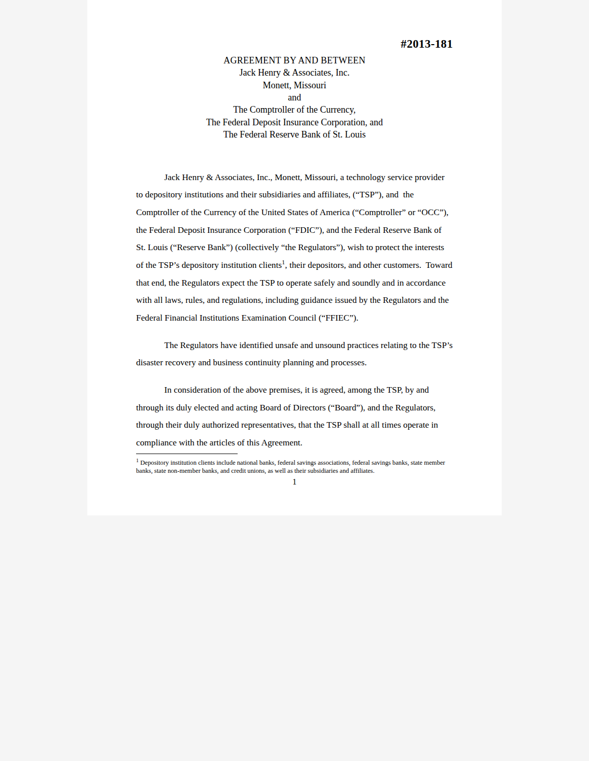#2013-181
AGREEMENT BY AND BETWEEN
Jack Henry & Associates, Inc.
Monett, Missouri
and
The Comptroller of the Currency,
The Federal Deposit Insurance Corporation, and
The Federal Reserve Bank of St. Louis
Jack Henry & Associates, Inc., Monett, Missouri, a technology service provider to depository institutions and their subsidiaries and affiliates, (“TSP”), and the Comptroller of the Currency of the United States of America (“Comptroller” or “OCC”), the Federal Deposit Insurance Corporation (“FDIC”), and the Federal Reserve Bank of St. Louis (“Reserve Bank”) (collectively “the Regulators”), wish to protect the interests of the TSP’s depository institution clients1, their depositors, and other customers. Toward that end, the Regulators expect the TSP to operate safely and soundly and in accordance with all laws, rules, and regulations, including guidance issued by the Regulators and the Federal Financial Institutions Examination Council (“FFIEC”).
The Regulators have identified unsafe and unsound practices relating to the TSP’s disaster recovery and business continuity planning and processes.
In consideration of the above premises, it is agreed, among the TSP, by and through its duly elected and acting Board of Directors (“Board”), and the Regulators, through their duly authorized representatives, that the TSP shall at all times operate in compliance with the articles of this Agreement.
1 Depository institution clients include national banks, federal savings associations, federal savings banks, state member banks, state non-member banks, and credit unions, as well as their subsidiaries and affiliates.
1